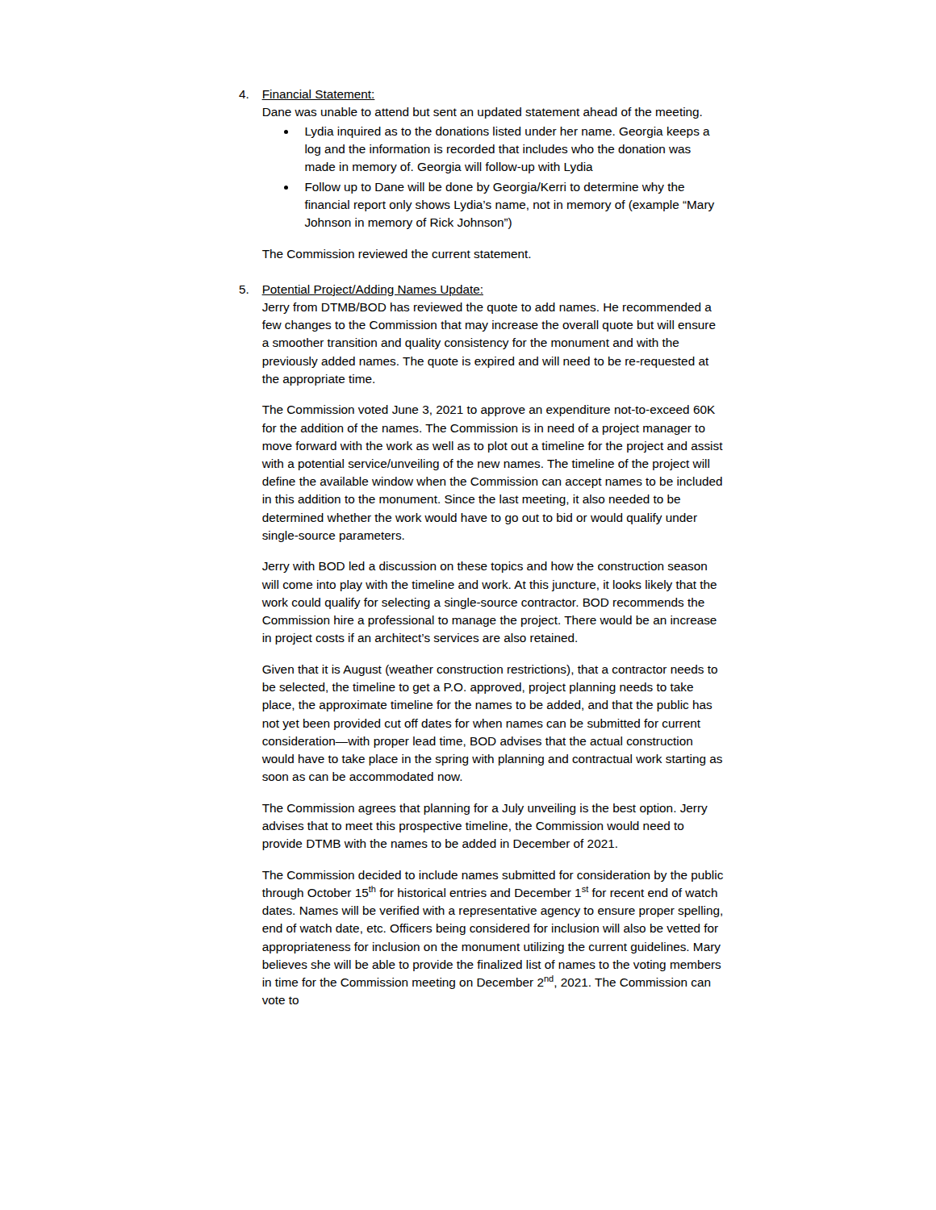Financial Statement:
Dane was unable to attend but sent an updated statement ahead of the meeting.
Lydia inquired as to the donations listed under her name. Georgia keeps a log and the information is recorded that includes who the donation was made in memory of. Georgia will follow-up with Lydia
Follow up to Dane will be done by Georgia/Kerri to determine why the financial report only shows Lydia’s name, not in memory of (example “Mary Johnson in memory of Rick Johnson”)
The Commission reviewed the current statement.
Potential Project/Adding Names Update:
Jerry from DTMB/BOD has reviewed the quote to add names. He recommended a few changes to the Commission that may increase the overall quote but will ensure a smoother transition and quality consistency for the monument and with the previously added names. The quote is expired and will need to be re-requested at the appropriate time.
The Commission voted June 3, 2021 to approve an expenditure not-to-exceed 60K for the addition of the names. The Commission is in need of a project manager to move forward with the work as well as to plot out a timeline for the project and assist with a potential service/unveiling of the new names. The timeline of the project will define the available window when the Commission can accept names to be included in this addition to the monument. Since the last meeting, it also needed to be determined whether the work would have to go out to bid or would qualify under single-source parameters.
Jerry with BOD led a discussion on these topics and how the construction season will come into play with the timeline and work. At this juncture, it looks likely that the work could qualify for selecting a single-source contractor. BOD recommends the Commission hire a professional to manage the project. There would be an increase in project costs if an architect’s services are also retained.
Given that it is August (weather construction restrictions), that a contractor needs to be selected, the timeline to get a P.O. approved, project planning needs to take place, the approximate timeline for the names to be added, and that the public has not yet been provided cut off dates for when names can be submitted for current consideration—with proper lead time, BOD advises that the actual construction would have to take place in the spring with planning and contractual work starting as soon as can be accommodated now.
The Commission agrees that planning for a July unveiling is the best option. Jerry advises that to meet this prospective timeline, the Commission would need to provide DTMB with the names to be added in December of 2021.
The Commission decided to include names submitted for consideration by the public through October 15th for historical entries and December 1st for recent end of watch dates. Names will be verified with a representative agency to ensure proper spelling, end of watch date, etc. Officers being considered for inclusion will also be vetted for appropriateness for inclusion on the monument utilizing the current guidelines. Mary believes she will be able to provide the finalized list of names to the voting members in time for the Commission meeting on December 2nd, 2021. The Commission can vote to